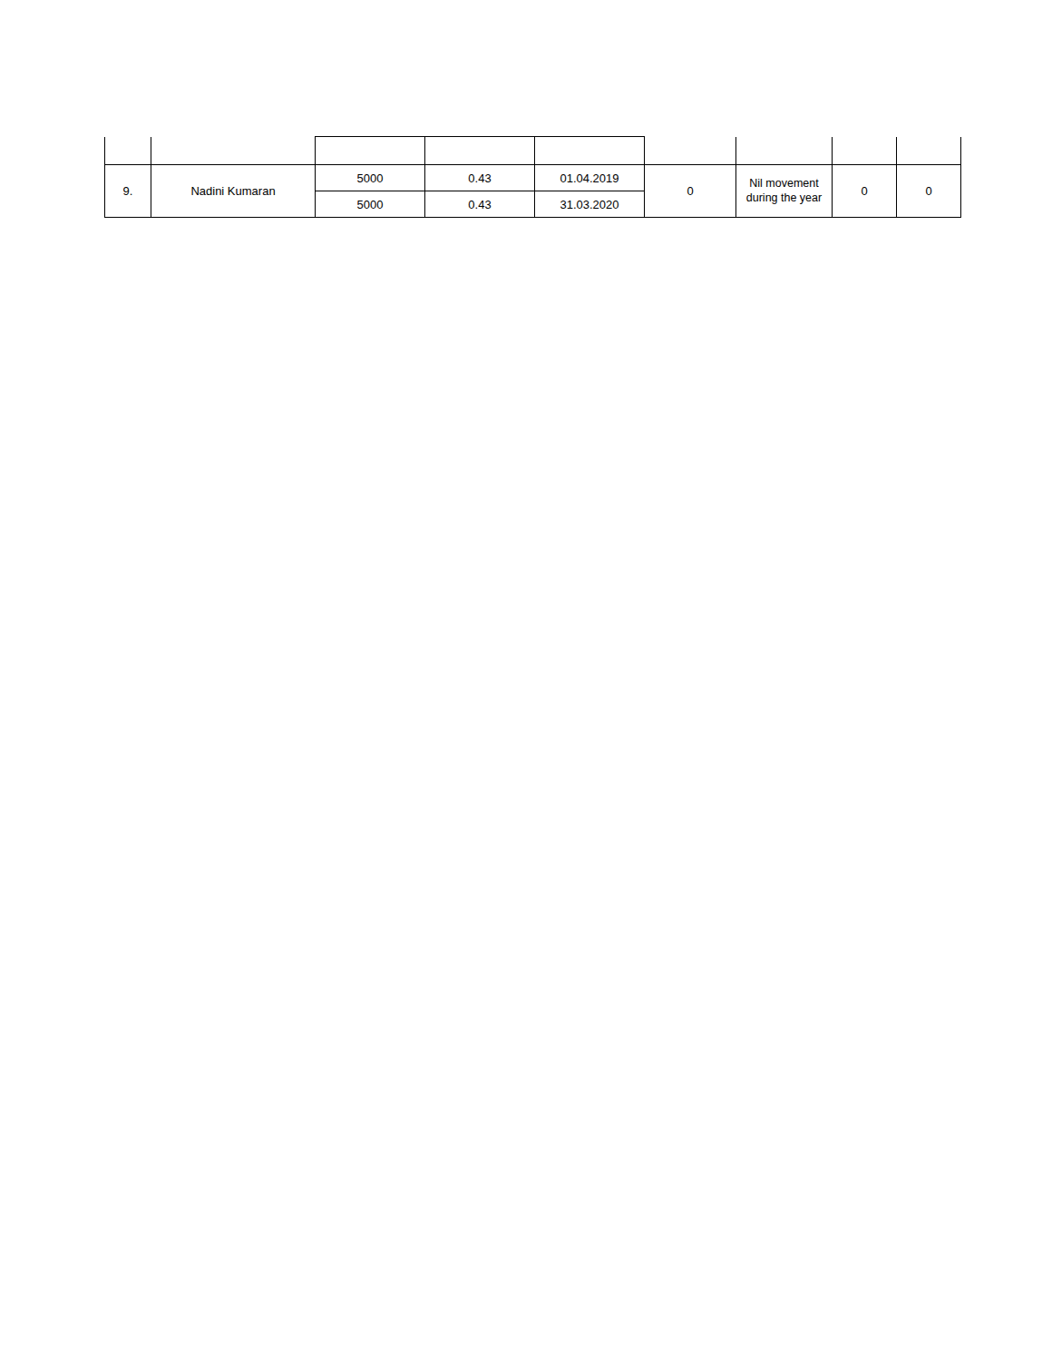| 9. | Nadini Kumaran | 5000 | 0.43 | 01.04.2019 | 0 | Nil movement during the year | 0 | 0 |
| 5000 | 0.43 | 31.03.2020 |